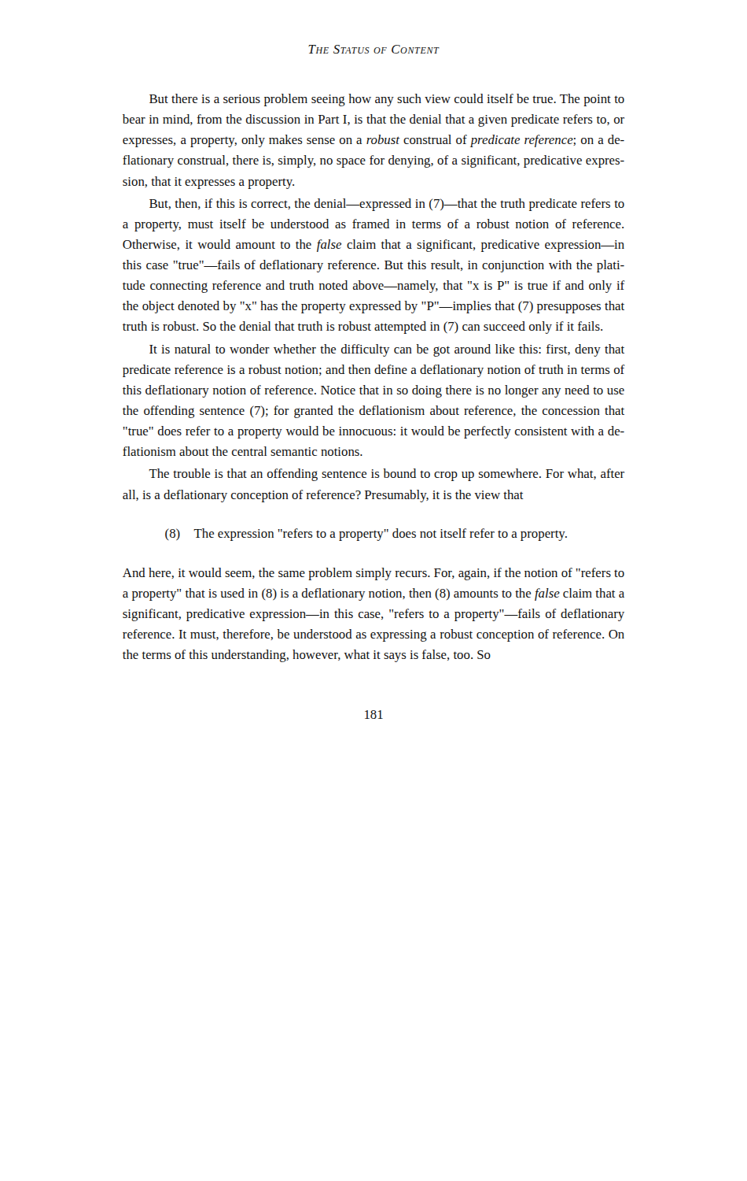The Status of Content
But there is a serious problem seeing how any such view could itself be true. The point to bear in mind, from the discussion in Part I, is that the denial that a given predicate refers to, or expresses, a property, only makes sense on a robust construal of predicate reference; on a deflationary construal, there is, simply, no space for denying, of a significant, predicative expression, that it expresses a property.
But, then, if this is correct, the denial—expressed in (7)—that the truth predicate refers to a property, must itself be understood as framed in terms of a robust notion of reference. Otherwise, it would amount to the false claim that a significant, predicative expression—in this case "true"—fails of deflationary reference. But this result, in conjunction with the platitude connecting reference and truth noted above—namely, that "x is P" is true if and only if the object denoted by "x" has the property expressed by "P"—implies that (7) presupposes that truth is robust. So the denial that truth is robust attempted in (7) can succeed only if it fails.
It is natural to wonder whether the difficulty can be got around like this: first, deny that predicate reference is a robust notion; and then define a deflationary notion of truth in terms of this deflationary notion of reference. Notice that in so doing there is no longer any need to use the offending sentence (7); for granted the deflationism about reference, the concession that "true" does refer to a property would be innocuous: it would be perfectly consistent with a deflationism about the central semantic notions.
The trouble is that an offending sentence is bound to crop up somewhere. For what, after all, is a deflationary conception of reference? Presumably, it is the view that
(8) The expression "refers to a property" does not itself refer to a property.
And here, it would seem, the same problem simply recurs. For, again, if the notion of "refers to a property" that is used in (8) is a deflationary notion, then (8) amounts to the false claim that a significant, predicative expression—in this case, "refers to a property"—fails of deflationary reference. It must, therefore, be understood as expressing a robust conception of reference. On the terms of this understanding, however, what it says is false, too. So
181